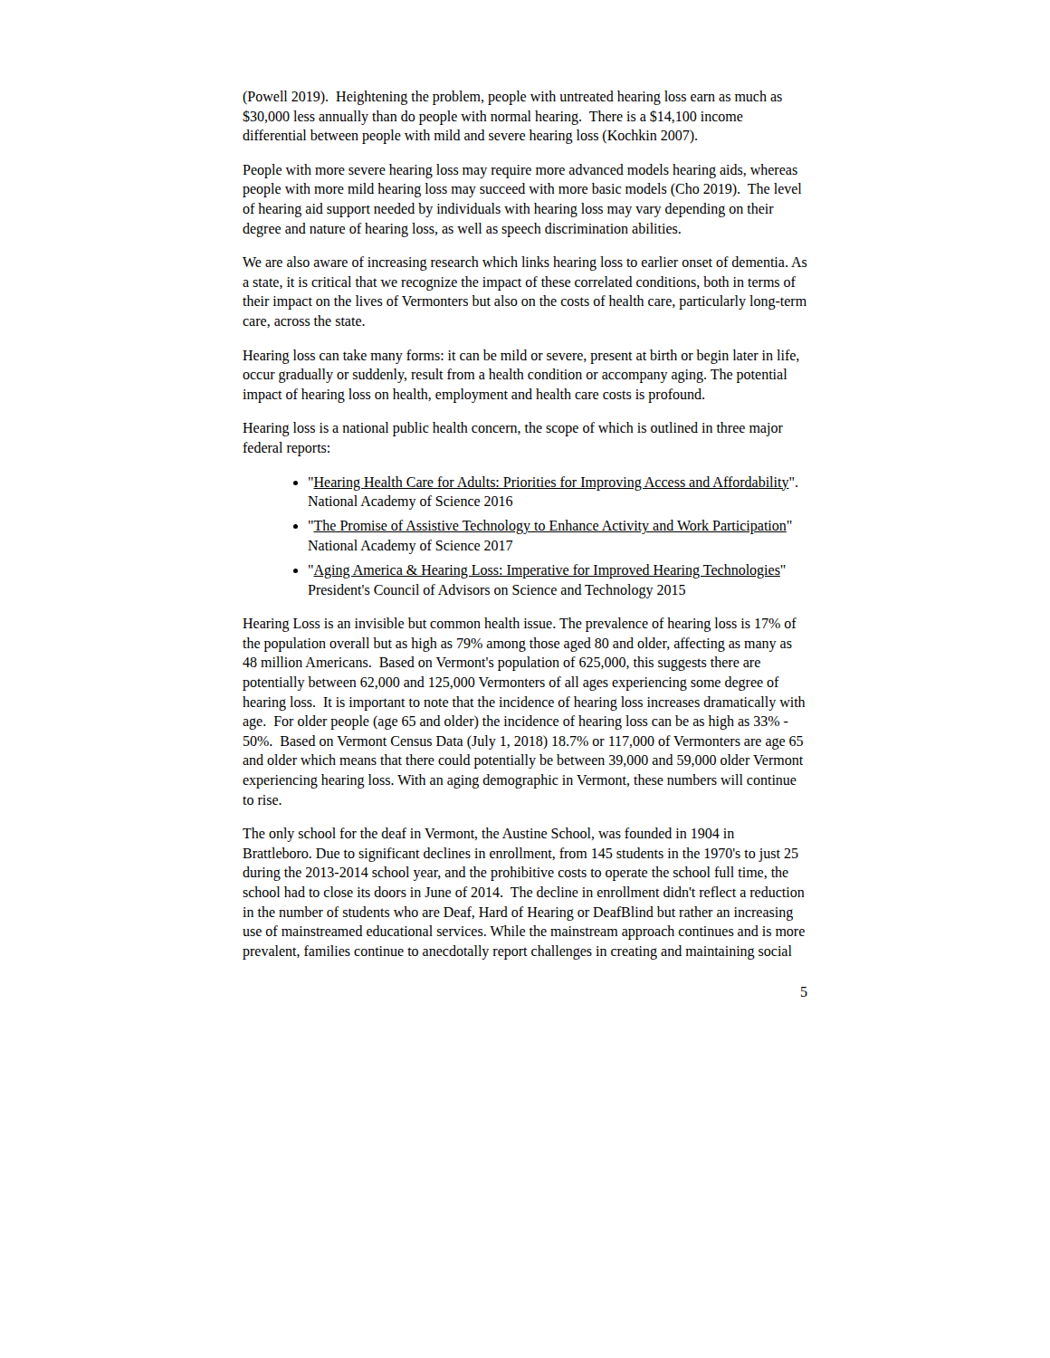(Powell 2019). Heightening the problem, people with untreated hearing loss earn as much as $30,000 less annually than do people with normal hearing. There is a $14,100 income differential between people with mild and severe hearing loss (Kochkin 2007).
People with more severe hearing loss may require more advanced models hearing aids, whereas people with more mild hearing loss may succeed with more basic models (Cho 2019). The level of hearing aid support needed by individuals with hearing loss may vary depending on their degree and nature of hearing loss, as well as speech discrimination abilities.
We are also aware of increasing research which links hearing loss to earlier onset of dementia. As a state, it is critical that we recognize the impact of these correlated conditions, both in terms of their impact on the lives of Vermonters but also on the costs of health care, particularly long-term care, across the state.
Hearing loss can take many forms: it can be mild or severe, present at birth or begin later in life, occur gradually or suddenly, result from a health condition or accompany aging. The potential impact of hearing loss on health, employment and health care costs is profound.
Hearing loss is a national public health concern, the scope of which is outlined in three major federal reports:
"Hearing Health Care for Adults: Priorities for Improving Access and Affordability". National Academy of Science 2016
"The Promise of Assistive Technology to Enhance Activity and Work Participation" National Academy of Science 2017
"Aging America & Hearing Loss: Imperative for Improved Hearing Technologies" President's Council of Advisors on Science and Technology 2015
Hearing Loss is an invisible but common health issue. The prevalence of hearing loss is 17% of the population overall but as high as 79% among those aged 80 and older, affecting as many as 48 million Americans. Based on Vermont's population of 625,000, this suggests there are potentially between 62,000 and 125,000 Vermonters of all ages experiencing some degree of hearing loss. It is important to note that the incidence of hearing loss increases dramatically with age. For older people (age 65 and older) the incidence of hearing loss can be as high as 33% - 50%. Based on Vermont Census Data (July 1, 2018) 18.7% or 117,000 of Vermonters are age 65 and older which means that there could potentially be between 39,000 and 59,000 older Vermont experiencing hearing loss. With an aging demographic in Vermont, these numbers will continue to rise.
The only school for the deaf in Vermont, the Austine School, was founded in 1904 in Brattleboro. Due to significant declines in enrollment, from 145 students in the 1970's to just 25 during the 2013-2014 school year, and the prohibitive costs to operate the school full time, the school had to close its doors in June of 2014. The decline in enrollment didn't reflect a reduction in the number of students who are Deaf, Hard of Hearing or DeafBlind but rather an increasing use of mainstreamed educational services. While the mainstream approach continues and is more prevalent, families continue to anecdotally report challenges in creating and maintaining social
5